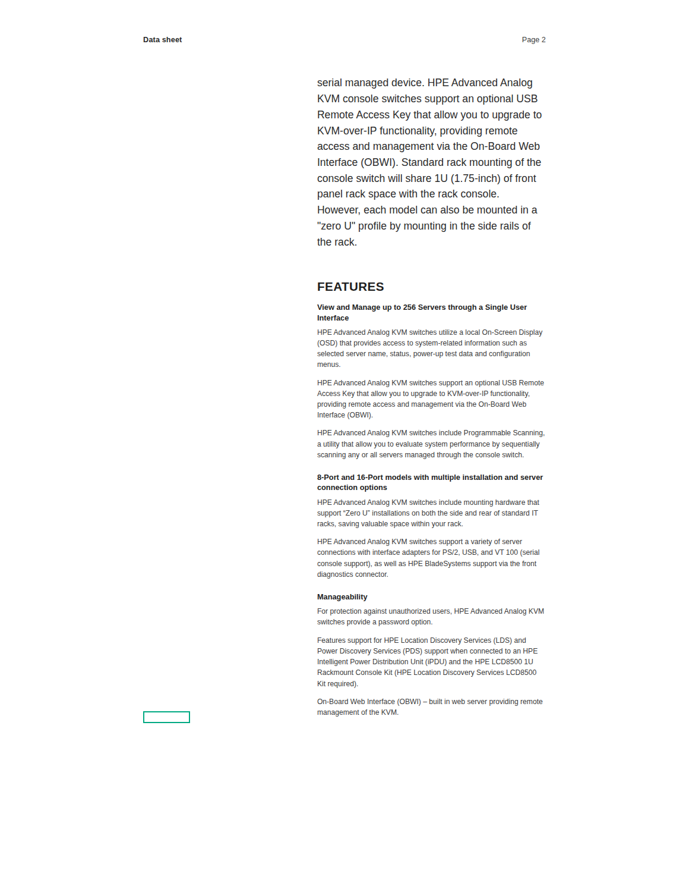Data sheet Page 2
serial managed device. HPE Advanced Analog KVM console switches support an optional USB Remote Access Key that allow you to upgrade to KVM-over-IP functionality, providing remote access and management via the On-Board Web Interface (OBWI). Standard rack mounting of the console switch will share 1U (1.75-inch) of front panel rack space with the rack console. However, each model can also be mounted in a "zero U" profile by mounting in the side rails of the rack.
FEATURES
View and Manage up to 256 Servers through a Single User Interface
HPE Advanced Analog KVM switches utilize a local On-Screen Display (OSD) that provides access to system-related information such as selected server name, status, power-up test data and configuration menus.
HPE Advanced Analog KVM switches support an optional USB Remote Access Key that allow you to upgrade to KVM-over-IP functionality, providing remote access and management via the On-Board Web Interface (OBWI).
HPE Advanced Analog KVM switches include Programmable Scanning, a utility that allow you to evaluate system performance by sequentially scanning any or all servers managed through the console switch.
8-Port and 16-Port models with multiple installation and server connection options
HPE Advanced Analog KVM switches include mounting hardware that support “Zero U” installations on both the side and rear of standard IT racks, saving valuable space within your rack.
HPE Advanced Analog KVM switches support a variety of server connections with interface adapters for PS/2, USB, and VT 100 (serial console support), as well as HPE BladeSystems support via the front diagnostics connector.
Manageability
For protection against unauthorized users, HPE Advanced Analog KVM switches provide a password option.
Features support for HPE Location Discovery Services (LDS) and Power Discovery Services (PDS) support when connected to an HPE Intelligent Power Distribution Unit (iPDU) and the HPE LCD8500 1U Rackmount Console Kit (HPE Location Discovery Services LCD8500 Kit required).
On-Board Web Interface (OBWI) – built in web server providing remote management of the KVM.